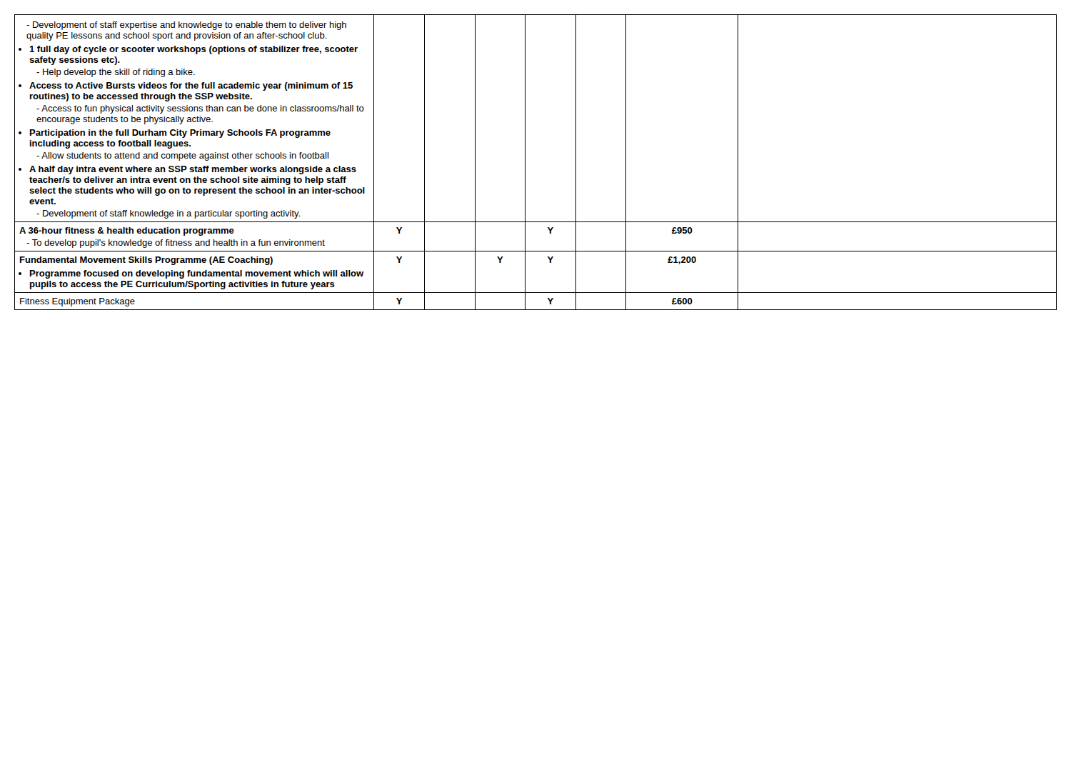| Development of staff expertise and knowledge to enable them to deliver high quality PE lessons and school sport and provision of an after-school club. 1 full day of cycle or scooter workshops (options of stabilizer free, scooter safety sessions etc). Help develop the skill of riding a bike. Access to Active Bursts videos for the full academic year (minimum of 15 routines) to be accessed through the SSP website. Access to fun physical activity sessions than can be done in classrooms/hall to encourage students to be physically active. Participation in the full Durham City Primary Schools FA programme including access to football leagues. Allow students to attend and compete against other schools in football A half day intra event where an SSP staff member works alongside a class teacher/s to deliver an intra event on the school site aiming to help staff select the students who will go on to represent the school in an inter-school event. Development of staff knowledge in a particular sporting activity. | | | | | | | |
| A 36-hour fitness & health education programme To develop pupil's knowledge of fitness and health in a fun environment | Y | | | Y | | £950 | |
| Fundamental Movement Skills Programme (AE Coaching) Programme focused on developing fundamental movement which will allow pupils to access the PE Curriculum/Sporting activities in future years | Y | | Y | Y | | £1,200 | |
| Fitness Equipment Package | Y | | | Y | | £600 | |